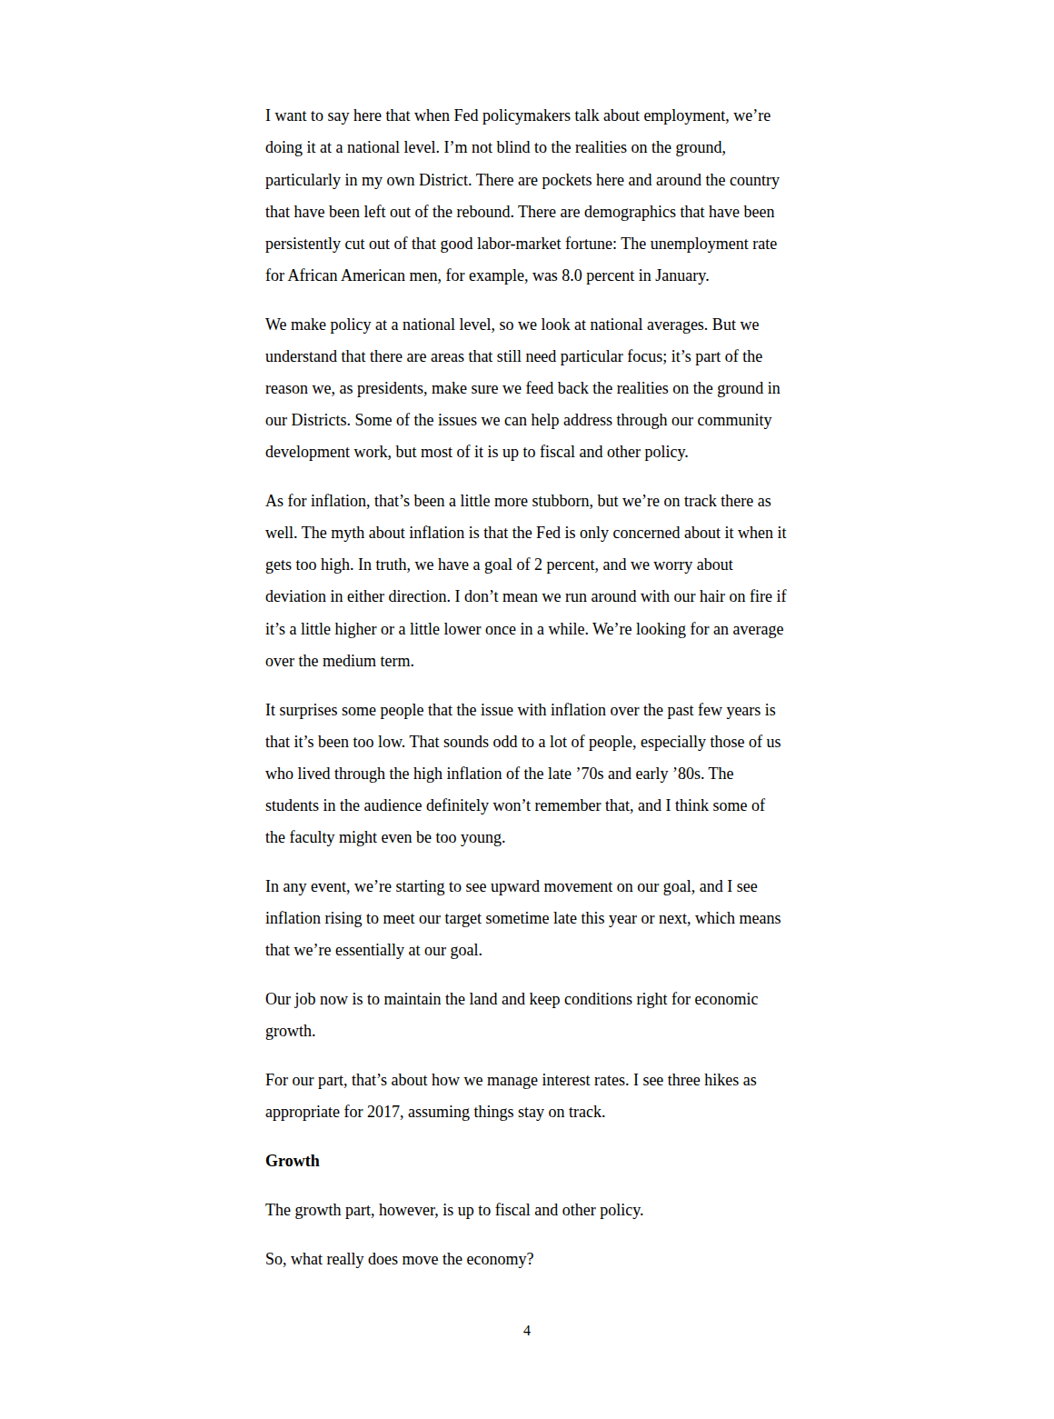I want to say here that when Fed policymakers talk about employment, we’re doing it at a national level. I’m not blind to the realities on the ground, particularly in my own District. There are pockets here and around the country that have been left out of the rebound. There are demographics that have been persistently cut out of that good labor-market fortune: The unemployment rate for African American men, for example, was 8.0 percent in January.
We make policy at a national level, so we look at national averages. But we understand that there are areas that still need particular focus; it’s part of the reason we, as presidents, make sure we feed back the realities on the ground in our Districts. Some of the issues we can help address through our community development work, but most of it is up to fiscal and other policy.
As for inflation, that’s been a little more stubborn, but we’re on track there as well. The myth about inflation is that the Fed is only concerned about it when it gets too high. In truth, we have a goal of 2 percent, and we worry about deviation in either direction. I don’t mean we run around with our hair on fire if it’s a little higher or a little lower once in a while. We’re looking for an average over the medium term.
It surprises some people that the issue with inflation over the past few years is that it’s been too low. That sounds odd to a lot of people, especially those of us who lived through the high inflation of the late ’70s and early ’80s. The students in the audience definitely won’t remember that, and I think some of the faculty might even be too young.
In any event, we’re starting to see upward movement on our goal, and I see inflation rising to meet our target sometime late this year or next, which means that we’re essentially at our goal.
Our job now is to maintain the land and keep conditions right for economic growth.
For our part, that’s about how we manage interest rates. I see three hikes as appropriate for 2017, assuming things stay on track.
Growth
The growth part, however, is up to fiscal and other policy.
So, what really does move the economy?
4